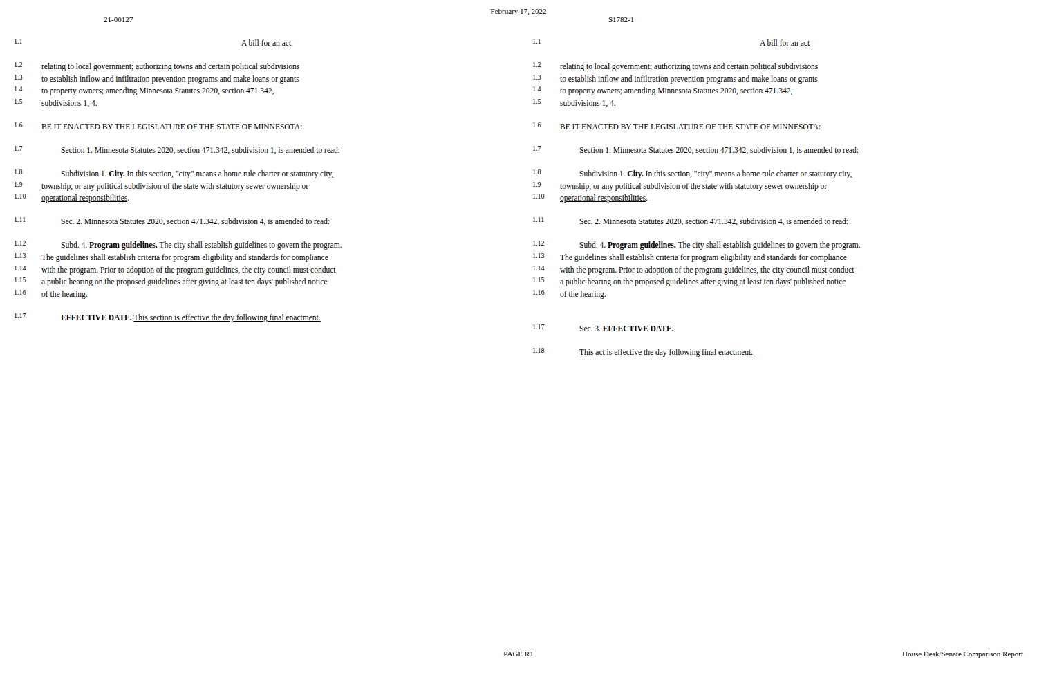February 17, 2022
21-00127 S1782-1
| 1.1 | A bill for an act |
| 1.2 | relating to local government; authorizing towns and certain political subdivisions |
| 1.3 | to establish inflow and infiltration prevention programs and make loans or grants |
| 1.4 | to property owners; amending Minnesota Statutes 2020, section 471.342, |
| 1.5 | subdivisions 1, 4. |
| 1.6 | BE IT ENACTED BY THE LEGISLATURE OF THE STATE OF MINNESOTA: |
| 1.7 | Section 1. Minnesota Statutes 2020, section 471.342, subdivision 1, is amended to read: |
| 1.8 | Subdivision 1. City. In this section, "city" means a home rule charter or statutory city , |
| 1.9 | township, or any political subdivision of the state with statutory sewer ownership or |
| 1.10 | operational responsibilities . |
| 1.11 | Sec. 2. Minnesota Statutes 2020, section 471.342, subdivision 4, is amended to read: |
| 1.12 | Subd. 4. Program guidelines. The city shall establish guidelines to govern the program. |
| 1.13 | The guidelines shall establish criteria for program eligibility and standards for compliance |
| 1.14 | with the program. Prior to adoption of the program guidelines, the city council must conduct |
| 1.15 | a public hearing on the proposed guidelines after giving at least ten days' published notice |
| 1.16 | of the hearing. |
| 1.17 | EFFECTIVE DATE. This section is effective the day following final enactment. |
| 1.1 | A bill for an act |
| 1.2 | relating to local government; authorizing towns and certain political subdivisions |
| 1.3 | to establish inflow and infiltration prevention programs and make loans or grants |
| 1.4 | to property owners; amending Minnesota Statutes 2020, section 471.342, |
| 1.5 | subdivisions 1, 4. |
| 1.6 | BE IT ENACTED BY THE LEGISLATURE OF THE STATE OF MINNESOTA: |
| 1.7 | Section 1. Minnesota Statutes 2020, section 471.342, subdivision 1, is amended to read: |
| 1.8 | Subdivision 1. City. In this section, "city" means a home rule charter or statutory city , |
| 1.9 | township, or any political subdivision of the state with statutory sewer ownership or |
| 1.10 | operational responsibilities . |
| 1.11 | Sec. 2. Minnesota Statutes 2020, section 471.342, subdivision 4, is amended to read: |
| 1.12 | Subd. 4. Program guidelines. The city shall establish guidelines to govern the program. |
| 1.13 | The guidelines shall establish criteria for program eligibility and standards for compliance |
| 1.14 | with the program. Prior to adoption of the program guidelines, the city council must conduct |
| 1.15 | a public hearing on the proposed guidelines after giving at least ten days' published notice |
| 1.16 | of the hearing. |
| 1.17 | Sec. 3. EFFECTIVE DATE. |
| 1.18 | This act is effective the day following final enactment. |
PAGE R1
House Desk/Senate Comparison Report